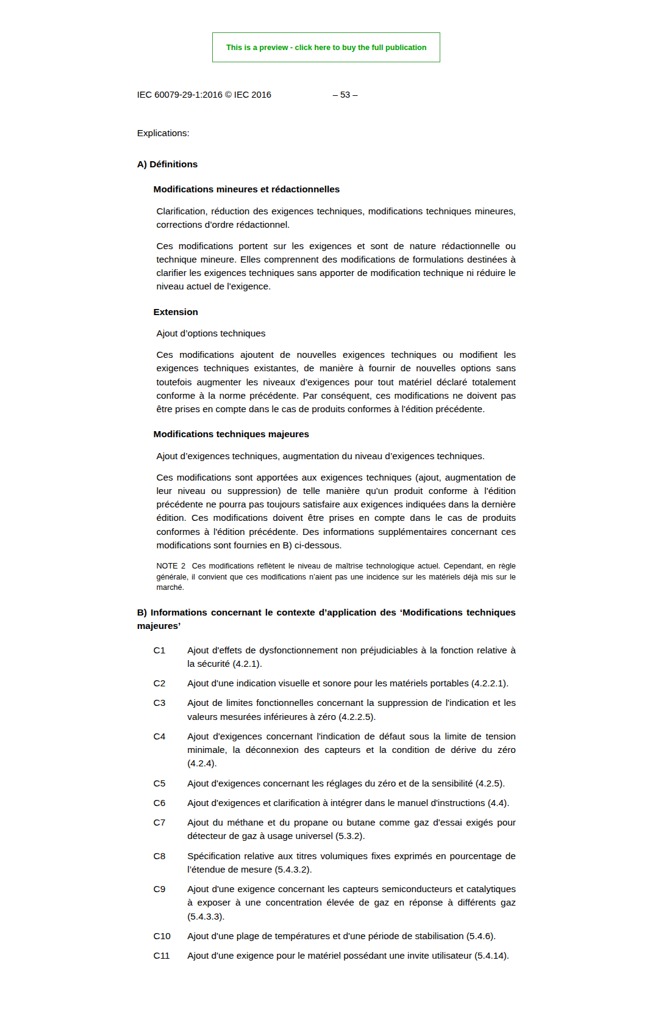This is a preview - click here to buy the full publication
IEC 60079-29-1:2016 © IEC 2016 – 53 –
Explications:
A) Définitions
Modifications mineures et rédactionnelles
Clarification, réduction des exigences techniques, modifications techniques mineures, corrections d’ordre rédactionnel.
Ces modifications portent sur les exigences et sont de nature rédactionnelle ou technique mineure. Elles comprennent des modifications de formulations destinées à clarifier les exigences techniques sans apporter de modification technique ni réduire le niveau actuel de l'exigence.
Extension
Ajout d’options techniques
Ces modifications ajoutent de nouvelles exigences techniques ou modifient les exigences techniques existantes, de manière à fournir de nouvelles options sans toutefois augmenter les niveaux d’exigences pour tout matériel déclaré totalement conforme à la norme précédente. Par conséquent, ces modifications ne doivent pas être prises en compte dans le cas de produits conformes à l'édition précédente.
Modifications techniques majeures
Ajout d’exigences techniques, augmentation du niveau d’exigences techniques.
Ces modifications sont apportées aux exigences techniques (ajout, augmentation de leur niveau ou suppression) de telle manière qu'un produit conforme à l'édition précédente ne pourra pas toujours satisfaire aux exigences indiquées dans la dernière édition. Ces modifications doivent être prises en compte dans le cas de produits conformes à l'édition précédente. Des informations supplémentaires concernant ces modifications sont fournies en B) ci-dessous.
NOTE 2 Ces modifications reflètent le niveau de maîtrise technologique actuel. Cependant, en règle générale, il convient que ces modifications n’aient pas une incidence sur les matériels déjà mis sur le marché.
B) Informations concernant le contexte d’application des ‘Modifications techniques majeures’
| C1 | Ajout d'effets de dysfonctionnement non préjudiciables à la fonction relative à la sécurité (4.2.1). |
| C2 | Ajout d'une indication visuelle et sonore pour les matériels portables (4.2.2.1). |
| C3 | Ajout de limites fonctionnelles concernant la suppression de l'indication et les valeurs mesurées inférieures à zéro (4.2.2.5). |
| C4 | Ajout d'exigences concernant l'indication de défaut sous la limite de tension minimale, la déconnexion des capteurs et la condition de dérive du zéro (4.2.4). |
| C5 | Ajout d'exigences concernant les réglages du zéro et de la sensibilité (4.2.5). |
| C6 | Ajout d'exigences et clarification à intégrer dans le manuel d'instructions (4.4). |
| C7 | Ajout du méthane et du propane ou butane comme gaz d'essai exigés pour détecteur de gaz à usage universel (5.3.2). |
| C8 | Spécification relative aux titres volumiques fixes exprimés en pourcentage de l’étendue de mesure (5.4.3.2). |
| C9 | Ajout d'une exigence concernant les capteurs semiconducteurs et catalytiques à exposer à une concentration élevée de gaz en réponse à différents gaz (5.4.3.3). |
| C10 | Ajout d'une plage de températures et d'une période de stabilisation (5.4.6). |
| C11 | Ajout d'une exigence pour le matériel possédant une invite utilisateur (5.4.14). |